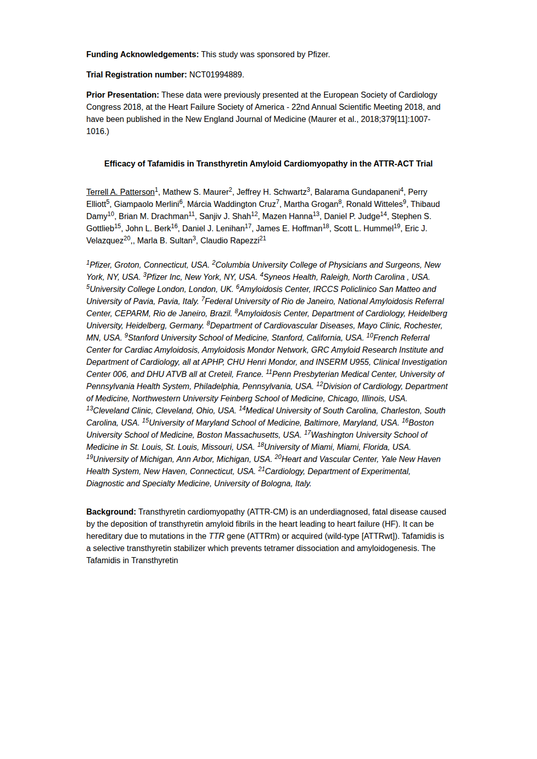Funding Acknowledgements: This study was sponsored by Pfizer.
Trial Registration number: NCT01994889.
Prior Presentation: These data were previously presented at the European Society of Cardiology Congress 2018, at the Heart Failure Society of America - 22nd Annual Scientific Meeting 2018, and have been published in the New England Journal of Medicine (Maurer et al., 2018;379[11]:1007-1016.)
Efficacy of Tafamidis in Transthyretin Amyloid Cardiomyopathy in the ATTR-ACT Trial
Terrell A. Patterson1, Mathew S. Maurer2, Jeffrey H. Schwartz3, Balarama Gundapaneni4, Perry Elliott5, Giampaolo Merlini6, Márcia Waddington Cruz7, Martha Grogan8, Ronald Witteles9, Thibaud Damy10, Brian M. Drachman11, Sanjiv J. Shah12, Mazen Hanna13, Daniel P. Judge14, Stephen S. Gottlieb15, John L. Berk16, Daniel J. Lenihan17, James E. Hoffman18, Scott L. Hummel19, Eric J. Velazquez20,, Marla B. Sultan3, Claudio Rapezzi21
1Pfizer, Groton, Connecticut, USA. 2Columbia University College of Physicians and Surgeons, New York, NY, USA. 3Pfizer Inc, New York, NY, USA. 4Syneos Health, Raleigh, North Carolina , USA. 5University College London, London, UK. 6Amyloidosis Center, IRCCS Policlinico San Matteo and University of Pavia, Pavia, Italy. 7Federal University of Rio de Janeiro, National Amyloidosis Referral Center, CEPARM, Rio de Janeiro, Brazil. 8Amyloidosis Center, Department of Cardiology, Heidelberg University, Heidelberg, Germany. 8Department of Cardiovascular Diseases, Mayo Clinic, Rochester, MN, USA. 9Stanford University School of Medicine, Stanford, California, USA. 10French Referral Center for Cardiac Amyloidosis, Amyloidosis Mondor Network, GRC Amyloid Research Institute and Department of Cardiology, all at APHP, CHU Henri Mondor, and INSERM U955, Clinical Investigation Center 006, and DHU ATVB all at Creteil, France. 11Penn Presbyterian Medical Center, University of Pennsylvania Health System, Philadelphia, Pennsylvania, USA. 12Division of Cardiology, Department of Medicine, Northwestern University Feinberg School of Medicine, Chicago, Illinois, USA. 13Cleveland Clinic, Cleveland, Ohio, USA. 14Medical University of South Carolina, Charleston, South Carolina, USA. 15University of Maryland School of Medicine, Baltimore, Maryland, USA. 16Boston University School of Medicine, Boston Massachusetts, USA. 17Washington University School of Medicine in St. Louis, St. Louis, Missouri, USA. 18University of Miami, Miami, Florida, USA. 19University of Michigan, Ann Arbor, Michigan, USA. 20Heart and Vascular Center, Yale New Haven Health System, New Haven, Connecticut, USA. 21Cardiology, Department of Experimental, Diagnostic and Specialty Medicine, University of Bologna, Italy.
Background: Transthyretin cardiomyopathy (ATTR-CM) is an underdiagnosed, fatal disease caused by the deposition of transthyretin amyloid fibrils in the heart leading to heart failure (HF). It can be hereditary due to mutations in the TTR gene (ATTRm) or acquired (wild-type [ATTRwt]). Tafamidis is a selective transthyretin stabilizer which prevents tetramer dissociation and amyloidogenesis. The Tafamidis in Transthyretin